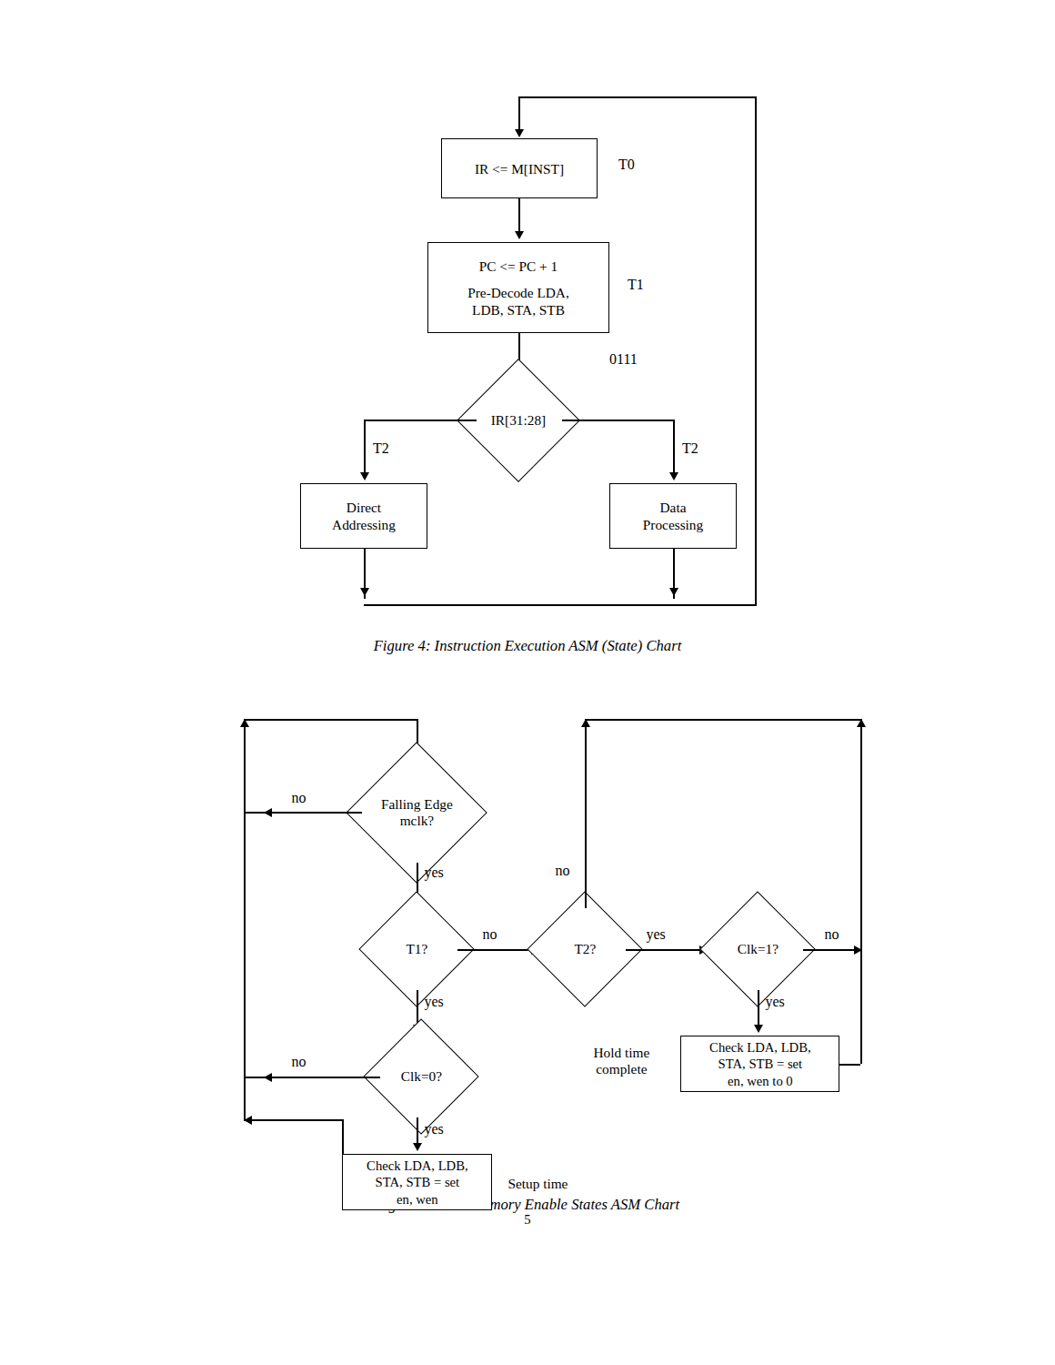IR <= M[INST]
T0
PC <= PC + 1
Pre-Decode LDA,
LDB, STA, STB
T1
IR[31:28]
0111
T2
T2
Direct
Addressing
Data
Processing
Figure 4: Instruction Execution ASM (State) Chart
Falling Edge
mclk?
no
yes
T1?
no
T2?
no
yes
Clk=1?
no
yes
Check LDA, LDB,
STA, STB = set
en, wen to 0
Hold time
complete
yes
Clk=0?
no
yes
Check LDA, LDB,
STA, STB = set
en, wen
Setup time
Figure 5: Data Memory Enable States ASM Chart
5